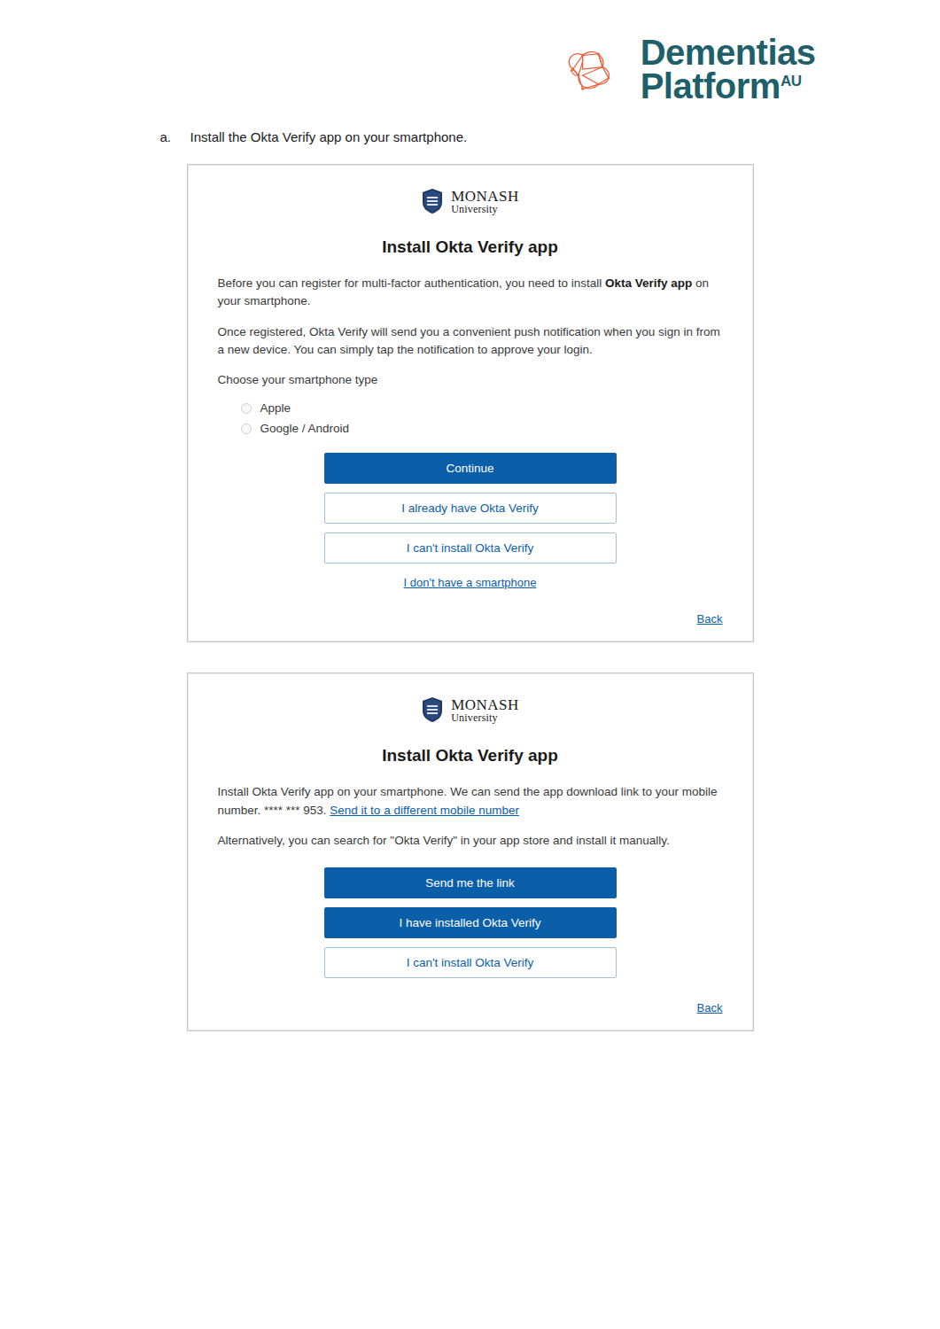Dementias PlatformAU
a. Install the Okta Verify app on your smartphone.
MONASH University
Install Okta Verify app
Before you can register for multi-factor authentication, you need to install Okta Verify app on your smartphone.
Once registered, Okta Verify will send you a convenient push notification when you sign in from a new device. You can simply tap the notification to approve your login.
Choose your smartphone type
Apple
Google / Android
Continue I already have Okta Verify I can't install Okta Verify I don't have a smartphone
Back
MONASH University
Install Okta Verify app
Install Okta Verify app on your smartphone. We can send the app download link to your mobile number. **** *** 953. Send it to a different mobile number
Alternatively, you can search for "Okta Verify" in your app store and install it manually.
Send me the link I have installed Okta Verify I can't install Okta Verify
Back